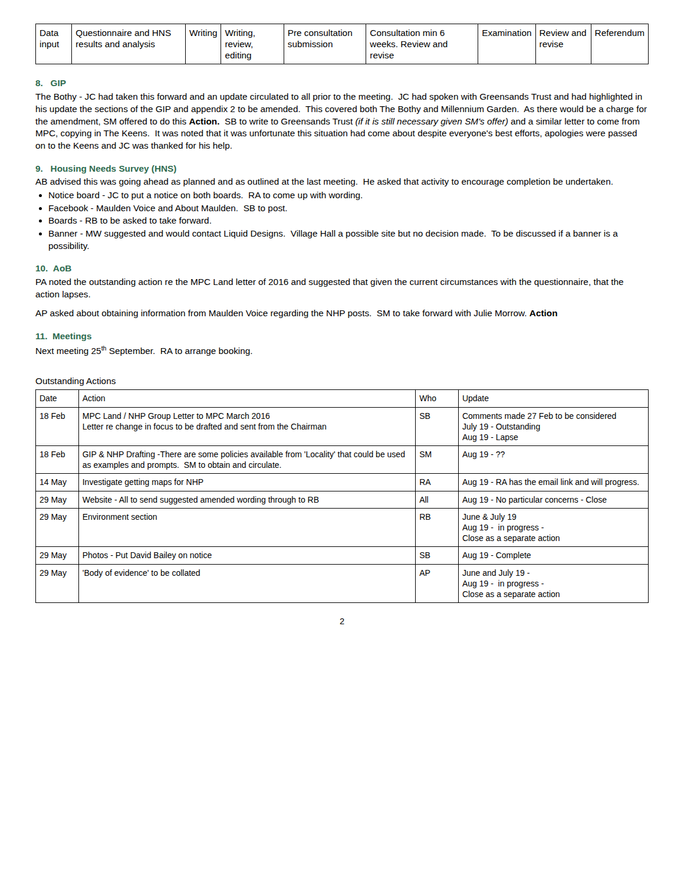| Data input | Questionnaire and HNS results and analysis | Writing | Writing, review, editing | Pre consultation submission | Consultation min 6 weeks. Review and revise | Examination | Review and revise | Referendum |
8. GIP
The Bothy - JC had taken this forward and an update circulated to all prior to the meeting. JC had spoken with Greensands Trust and had highlighted in his update the sections of the GIP and appendix 2 to be amended. This covered both The Bothy and Millennium Garden. As there would be a charge for the amendment, SM offered to do this Action. SB to write to Greensands Trust (if it is still necessary given SM's offer) and a similar letter to come from MPC, copying in The Keens. It was noted that it was unfortunate this situation had come about despite everyone's best efforts, apologies were passed on to the Keens and JC was thanked for his help.
9. Housing Needs Survey (HNS)
AB advised this was going ahead as planned and as outlined at the last meeting. He asked that activity to encourage completion be undertaken.
Notice board - JC to put a notice on both boards. RA to come up with wording.
Facebook - Maulden Voice and About Maulden. SB to post.
Boards - RB to be asked to take forward.
Banner - MW suggested and would contact Liquid Designs. Village Hall a possible site but no decision made. To be discussed if a banner is a possibility.
10. AoB
PA noted the outstanding action re the MPC Land letter of 2016 and suggested that given the current circumstances with the questionnaire, that the action lapses.
AP asked about obtaining information from Maulden Voice regarding the NHP posts. SM to take forward with Julie Morrow. Action
11. Meetings
Next meeting 25th September. RA to arrange booking.
Outstanding Actions
| Date | Action | Who | Update |
| 18 Feb | MPC Land / NHP Group Letter to MPC March 2016 Letter re change in focus to be drafted and sent from the Chairman | SB | Comments made 27 Feb to be considered July 19 - Outstanding Aug 19 - Lapse |
| 18 Feb | GIP & NHP Drafting -There are some policies available from 'Locality' that could be used as examples and prompts. SM to obtain and circulate. | SM | Aug 19 - ?? |
| 14 May | Investigate getting maps for NHP | RA | Aug 19 - RA has the email link and will progress. |
| 29 May | Website - All to send suggested amended wording through to RB | All | Aug 19 - No particular concerns - Close |
| 29 May | Environment section | RB | June & July 19 Aug 19 - in progress - Close as a separate action |
| 29 May | Photos - Put David Bailey on notice | SB | Aug 19 - Complete |
| 29 May | 'Body of evidence' to be collated | AP | June and July 19 - Aug 19 - in progress - Close as a separate action |
2